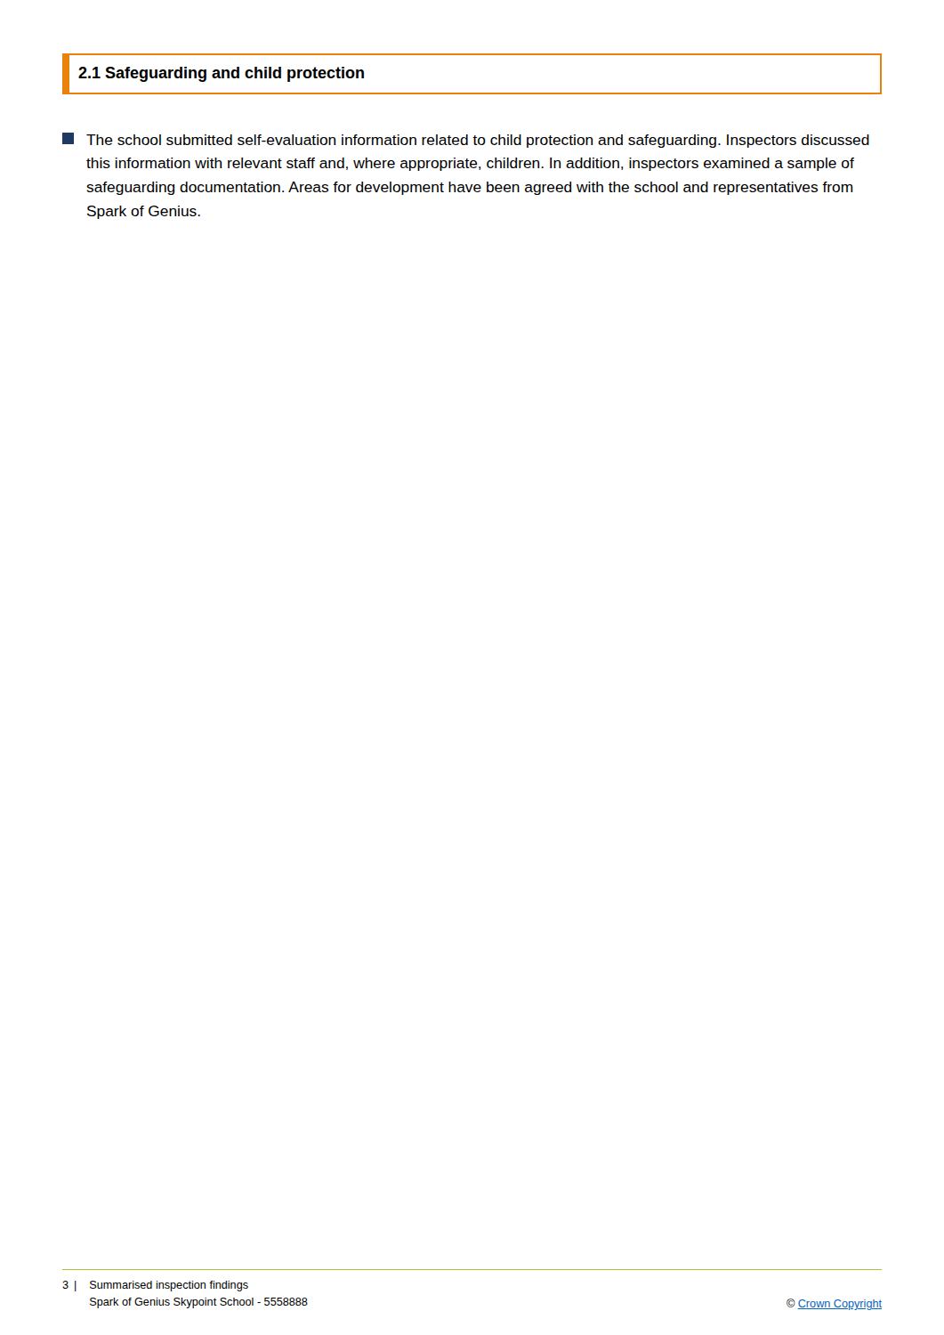2.1 Safeguarding and child protection
The school submitted self-evaluation information related to child protection and safeguarding. Inspectors discussed this information with relevant staff and, where appropriate, children. In addition, inspectors examined a sample of safeguarding documentation. Areas for development have been agreed with the school and representatives from Spark of Genius.
3 | Summarised inspection findings
Spark of Genius Skypoint School - 5558888
© Crown Copyright